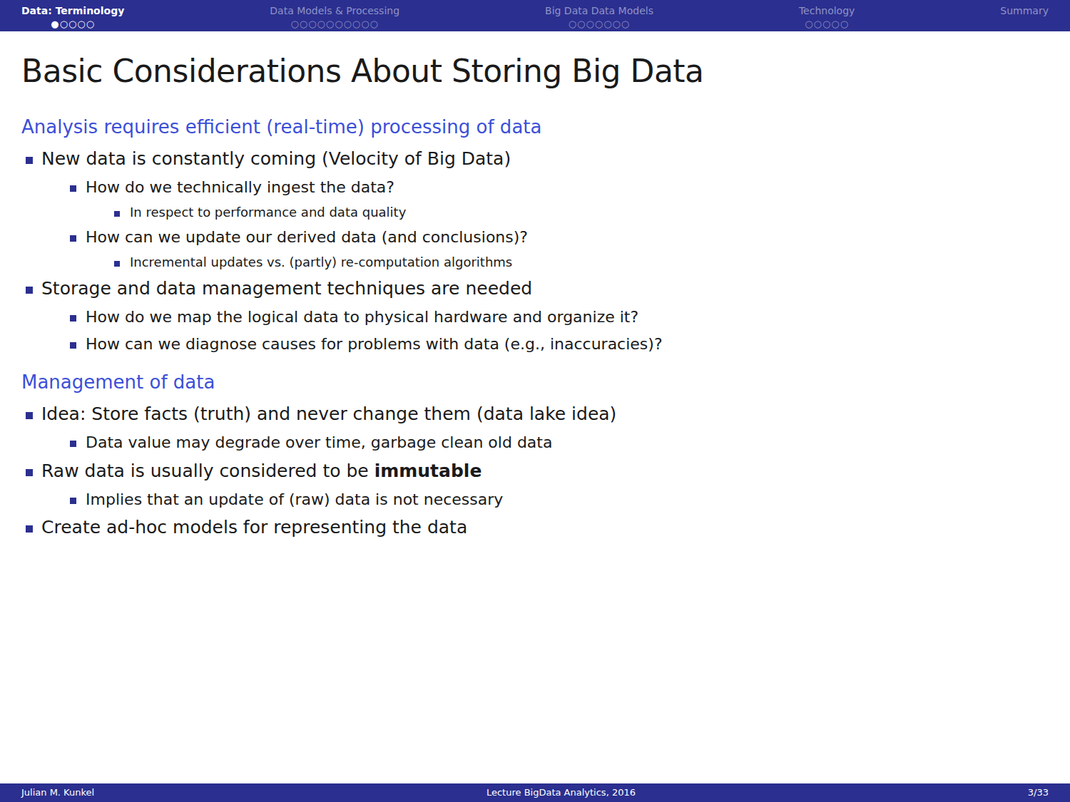Data: Terminology ●○○○○
Data Models & Processing ○○○○○○○○○○
Big Data Data Models ○○○○○○○
Technology ○○○○○
Summary
Basic Considerations About Storing Big Data
Analysis requires efficient (real-time) processing of data
New data is constantly coming (Velocity of Big Data)
How do we technically ingest the data?
In respect to performance and data quality
How can we update our derived data (and conclusions)?
Incremental updates vs. (partly) re-computation algorithms
Storage and data management techniques are needed
How do we map the logical data to physical hardware and organize it?
How can we diagnose causes for problems with data (e.g., inaccuracies)?
Management of data
Idea: Store facts (truth) and never change them (data lake idea)
Data value may degrade over time, garbage clean old data
Raw data is usually considered to be immutable
Implies that an update of (raw) data is not necessary
Create ad-hoc models for representing the data
Julian M. Kunkel
Lecture BigData Analytics, 2016
3/33